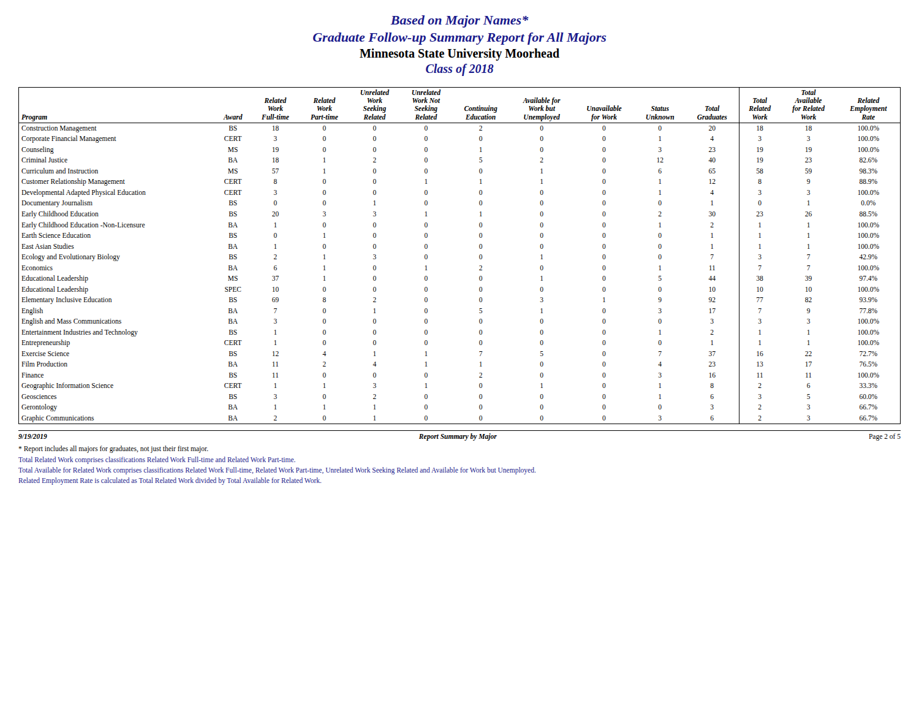Based on Major Names*
Graduate Follow-up Summary Report for All Majors
Minnesota State University Moorhead
Class of 2018
| Program | Award | Related Work Full-time | Related Work Part-time | Unrelated Work Seeking Related | Unrelated Work Not Seeking Related | Continuing Education | Available for Work but Unemployed | Unavailable for Work | Status Unknown | Total Graduates | Total Related Work | Total Available for Related Work | Related Employment Rate |
| --- | --- | --- | --- | --- | --- | --- | --- | --- | --- | --- | --- | --- | --- |
| Construction Management | BS | 18 | 0 | 0 | 0 | 2 | 0 | 0 | 0 | 20 | 18 | 18 | 100.0% |
| Corporate Financial Management | CERT | 3 | 0 | 0 | 0 | 0 | 0 | 0 | 1 | 4 | 3 | 3 | 100.0% |
| Counseling | MS | 19 | 0 | 0 | 0 | 1 | 0 | 0 | 3 | 23 | 19 | 19 | 100.0% |
| Criminal Justice | BA | 18 | 1 | 2 | 0 | 5 | 2 | 0 | 12 | 40 | 19 | 23 | 82.6% |
| Curriculum and Instruction | MS | 57 | 1 | 0 | 0 | 0 | 1 | 0 | 6 | 65 | 58 | 59 | 98.3% |
| Customer Relationship Management | CERT | 8 | 0 | 0 | 1 | 1 | 1 | 0 | 1 | 12 | 8 | 9 | 88.9% |
| Developmental Adapted Physical Education | CERT | 3 | 0 | 0 | 0 | 0 | 0 | 0 | 1 | 4 | 3 | 3 | 100.0% |
| Documentary Journalism | BS | 0 | 0 | 1 | 0 | 0 | 0 | 0 | 0 | 1 | 0 | 1 | 0.0% |
| Early Childhood Education | BS | 20 | 3 | 3 | 1 | 1 | 0 | 0 | 2 | 30 | 23 | 26 | 88.5% |
| Early Childhood Education -Non-Licensure | BA | 1 | 0 | 0 | 0 | 0 | 0 | 0 | 1 | 2 | 1 | 1 | 100.0% |
| Earth Science Education | BS | 0 | 1 | 0 | 0 | 0 | 0 | 0 | 0 | 1 | 1 | 1 | 100.0% |
| East Asian Studies | BA | 1 | 0 | 0 | 0 | 0 | 0 | 0 | 0 | 1 | 1 | 1 | 100.0% |
| Ecology and Evolutionary Biology | BS | 2 | 1 | 3 | 0 | 0 | 1 | 0 | 0 | 7 | 3 | 7 | 42.9% |
| Economics | BA | 6 | 1 | 0 | 1 | 2 | 0 | 0 | 1 | 11 | 7 | 7 | 100.0% |
| Educational Leadership | MS | 37 | 1 | 0 | 0 | 0 | 1 | 0 | 5 | 44 | 38 | 39 | 97.4% |
| Educational Leadership | SPEC | 10 | 0 | 0 | 0 | 0 | 0 | 0 | 0 | 10 | 10 | 10 | 100.0% |
| Elementary Inclusive Education | BS | 69 | 8 | 2 | 0 | 0 | 3 | 1 | 9 | 92 | 77 | 82 | 93.9% |
| English | BA | 7 | 0 | 1 | 0 | 5 | 1 | 0 | 3 | 17 | 7 | 9 | 77.8% |
| English and Mass Communications | BA | 3 | 0 | 0 | 0 | 0 | 0 | 0 | 0 | 3 | 3 | 3 | 100.0% |
| Entertainment Industries and Technology | BS | 1 | 0 | 0 | 0 | 0 | 0 | 0 | 1 | 2 | 1 | 1 | 100.0% |
| Entrepreneurship | CERT | 1 | 0 | 0 | 0 | 0 | 0 | 0 | 0 | 1 | 1 | 1 | 100.0% |
| Exercise Science | BS | 12 | 4 | 1 | 1 | 7 | 5 | 0 | 7 | 37 | 16 | 22 | 72.7% |
| Film Production | BA | 11 | 2 | 4 | 1 | 1 | 0 | 0 | 4 | 23 | 13 | 17 | 76.5% |
| Finance | BS | 11 | 0 | 0 | 0 | 2 | 0 | 0 | 3 | 16 | 11 | 11 | 100.0% |
| Geographic Information Science | CERT | 1 | 1 | 3 | 1 | 0 | 1 | 0 | 1 | 8 | 2 | 6 | 33.3% |
| Geosciences | BS | 3 | 0 | 2 | 0 | 0 | 0 | 0 | 1 | 6 | 3 | 5 | 60.0% |
| Gerontology | BA | 1 | 1 | 1 | 0 | 0 | 0 | 0 | 0 | 3 | 2 | 3 | 66.7% |
| Graphic Communications | BA | 2 | 0 | 1 | 0 | 0 | 0 | 0 | 3 | 6 | 2 | 3 | 66.7% |
9/19/2019
Report Summary by Major
Page 2 of 5
* Report includes all majors for graduates, not just their first major.
Total Related Work comprises classifications Related Work Full-time and Related Work Part-time.
Total Available for Related Work comprises classifications Related Work Full-time, Related Work Part-time, Unrelated Work Seeking Related and Available for Work but Unemployed.
Related Employment Rate is calculated as Total Related Work divided by Total Available for Related Work.